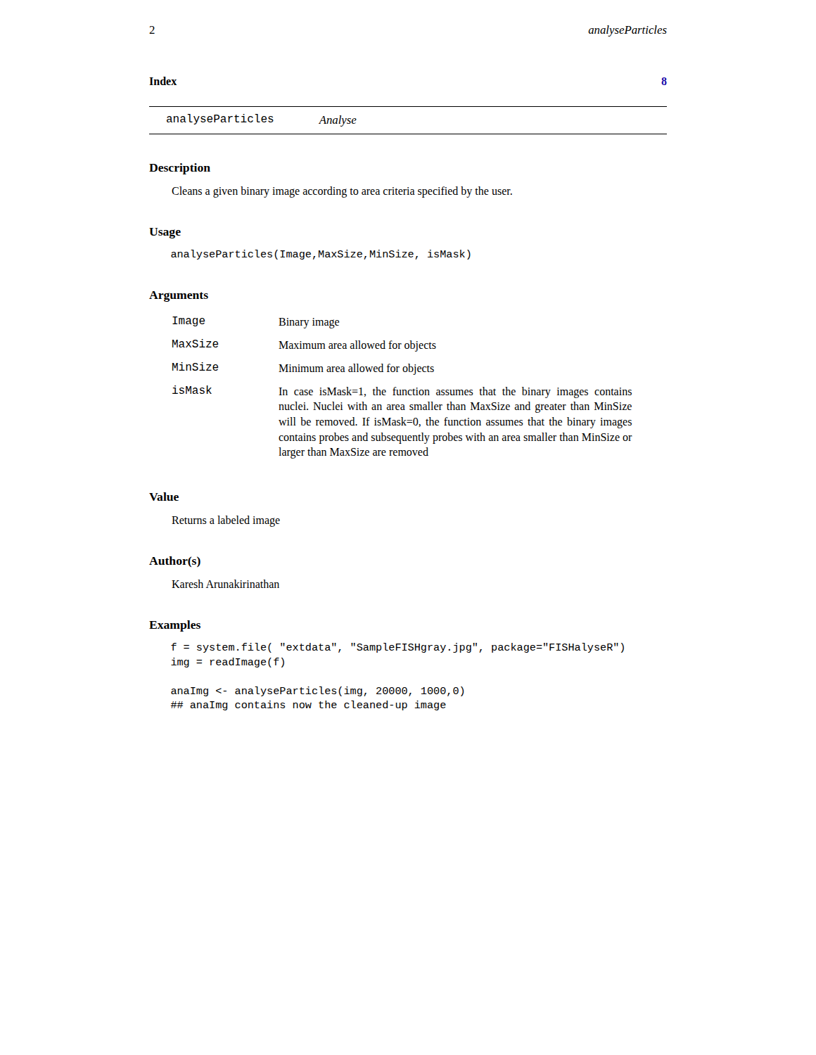2
analyseParticles
Index 8
analyseParticles Analyse
Description
Cleans a given binary image according to area criteria specified by the user.
Usage
analyseParticles(Image,MaxSize,MinSize, isMask)
Arguments
| Image | Binary image |
| MaxSize | Maximum area allowed for objects |
| MinSize | Minimum area allowed for objects |
| isMask | In case isMask=1, the function assumes that the binary images contains nuclei. Nuclei with an area smaller than MaxSize and greater than MinSize will be removed. If isMask=0, the function assumes that the binary images contains probes and subsequently probes with an area smaller than MinSize or larger than MaxSize are removed |
Value
Returns a labeled image
Author(s)
Karesh Arunakirinathan
Examples
f = system.file( "extdata", "SampleFISHgray.jpg", package="FISHalyseR")
img = readImage(f)

anaImg <- analyseParticles(img, 20000, 1000,0)
## anaImg contains now the cleaned-up image